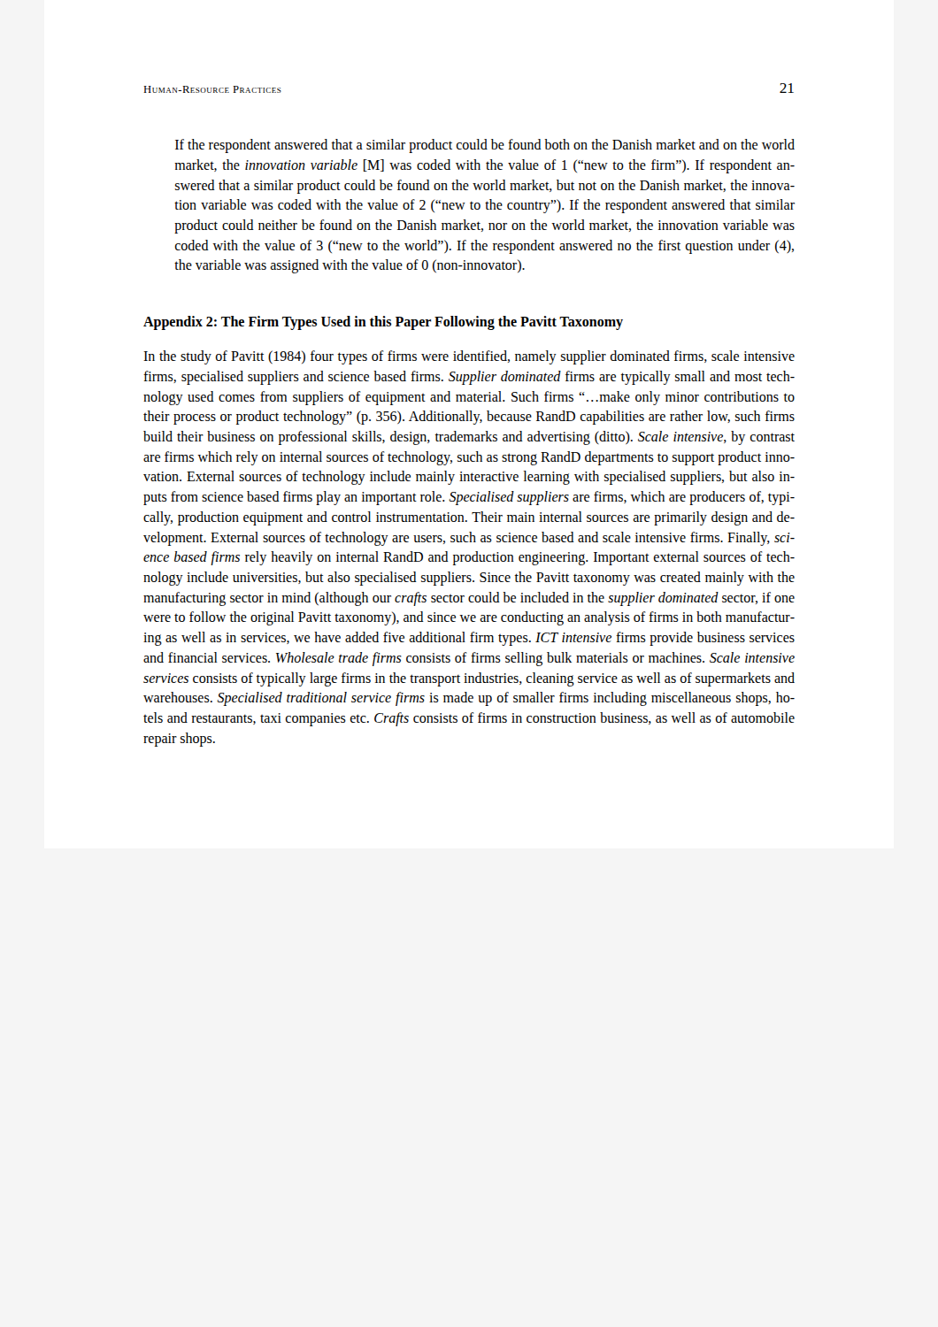Human-Resource Practices 21
If the respondent answered that a similar product could be found both on the Danish market and on the world market, the innovation variable [M] was coded with the value of 1 (“new to the firm”). If respondent answered that a similar product could be found on the world market, but not on the Danish market, the innovation variable was coded with the value of 2 (“new to the country”). If the respondent answered that similar product could neither be found on the Danish market, nor on the world market, the innovation variable was coded with the value of 3 (“new to the world”). If the respondent answered no the first question under (4), the variable was assigned with the value of 0 (non-innovator).
Appendix 2: The Firm Types Used in this Paper Following the Pavitt Taxonomy
In the study of Pavitt (1984) four types of firms were identified, namely supplier dominated firms, scale intensive firms, specialised suppliers and science based firms. Supplier dominated firms are typically small and most technology used comes from suppliers of equipment and material. Such firms “…make only minor contributions to their process or product technology” (p. 356). Additionally, because RandD capabilities are rather low, such firms build their business on professional skills, design, trademarks and advertising (ditto). Scale intensive, by contrast are firms which rely on internal sources of technology, such as strong RandD departments to support product innovation. External sources of technology include mainly interactive learning with specialised suppliers, but also inputs from science based firms play an important role. Specialised suppliers are firms, which are producers of, typically, production equipment and control instrumentation. Their main internal sources are primarily design and development. External sources of technology are users, such as science based and scale intensive firms. Finally, science based firms rely heavily on internal RandD and production engineering. Important external sources of technology include universities, but also specialised suppliers. Since the Pavitt taxonomy was created mainly with the manufacturing sector in mind (although our crafts sector could be included in the supplier dominated sector, if one were to follow the original Pavitt taxonomy), and since we are conducting an analysis of firms in both manufacturing as well as in services, we have added five additional firm types. ICT intensive firms provide business services and financial services. Wholesale trade firms consists of firms selling bulk materials or machines. Scale intensive services consists of typically large firms in the transport industries, cleaning service as well as of supermarkets and warehouses. Specialised traditional service firms is made up of smaller firms including miscellaneous shops, hotels and restaurants, taxi companies etc. Crafts consists of firms in construction business, as well as of automobile repair shops.